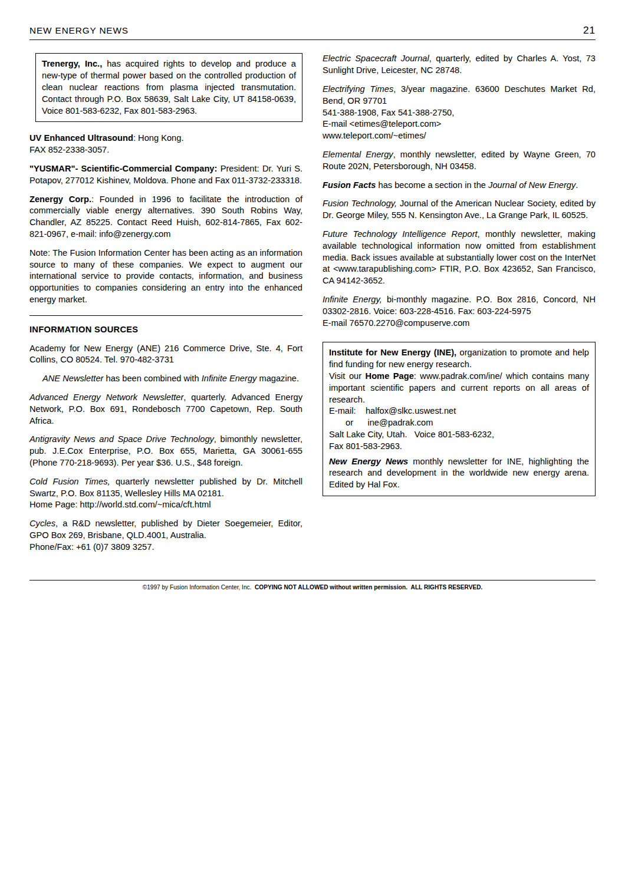NEW ENERGY NEWS 21
Trenergy, Inc., has acquired rights to develop and produce a new-type of thermal power based on the controlled production of clean nuclear reactions from plasma injected transmutation. Contact through P.O. Box 58639, Salt Lake City, UT 84158-0639, Voice 801-583-6232, Fax 801-583-2963.
UV Enhanced Ultrasound: Hong Kong.
FAX 852-2338-3057.
"YUSMAR"- Scientific-Commercial Company: President: Dr. Yuri S. Potapov, 277012 Kishinev, Moldova. Phone and Fax 011-3732-233318.
Zenergy Corp.: Founded in 1996 to facilitate the introduction of commercially viable energy alternatives. 390 South Robins Way, Chandler, AZ 85225. Contact Reed Huish, 602-814-7865, Fax 602-821-0967, e-mail: info@zenergy.com
Note: The Fusion Information Center has been acting as an information source to many of these companies. We expect to augment our international service to provide contacts, information, and business opportunities to companies considering an entry into the enhanced energy market.
INFORMATION SOURCES
Academy for New Energy (ANE) 216 Commerce Drive, Ste. 4, Fort Collins, CO 80524. Tel. 970-482-3731
ANE Newsletter has been combined with Infinite Energy magazine.
Advanced Energy Network Newsletter, quarterly. Advanced Energy Network, P.O. Box 691, Rondebosch 7700 Capetown, Rep. South Africa.
Antigravity News and Space Drive Technology, bimonthly newsletter, pub. J.E.Cox Enterprise, P.O. Box 655, Marietta, GA 30061-655 (Phone 770-218-9693). Per year $36. U.S., $48 foreign.
Cold Fusion Times, quarterly newsletter published by Dr. Mitchell Swartz, P.O. Box 81135, Wellesley Hills MA 02181.
Home Page: http://world.std.com/~mica/cft.html
Cycles, a R&D newsletter, published by Dieter Soegemeier, Editor, GPO Box 269, Brisbane, QLD.4001, Australia.
Phone/Fax: +61 (0)7 3809 3257.
Electric Spacecraft Journal, quarterly, edited by Charles A. Yost, 73 Sunlight Drive, Leicester, NC 28748.
Electrifying Times, 3/year magazine. 63600 Deschutes Market Rd, Bend, OR 97701
541-388-1908, Fax 541-388-2750,
E-mail <etimes@teleport.com>
www.teleport.com/~etimes/
Elemental Energy, monthly newsletter, edited by Wayne Green, 70 Route 202N, Petersborough, NH 03458.
Fusion Facts has become a section in the Journal of New Energy.
Fusion Technology, Journal of the American Nuclear Society, edited by Dr. George Miley, 555 N. Kensington Ave., La Grange Park, IL 60525.
Future Technology Intelligence Report, monthly newsletter, making available technological information now omitted from establishment media. Back issues available at substantially lower cost on the InterNet at <www.tarapublishing.com> FTIR, P.O. Box 423652, San Francisco, CA 94142-3652.
Infinite Energy, bi-monthly magazine. P.O. Box 2816, Concord, NH 03302-2816. Voice: 603-228-4516. Fax: 603-224-5975
E-mail 76570.2270@compuserve.com
Institute for New Energy (INE), organization to promote and help find funding for new energy research.
Visit our Home Page: www.padrak.com/ine/ which contains many important scientific papers and current reports on all areas of research.
E-mail: halfox@slkc.uswest.net
or ine@padrak.com
Salt Lake City, Utah. Voice 801-583-6232,
Fax 801-583-2963.
New Energy News monthly newsletter for INE, highlighting the research and development in the worldwide new energy arena. Edited by Hal Fox.
©1997 by Fusion Information Center, Inc. COPYING NOT ALLOWED without written permission. ALL RIGHTS RESERVED.